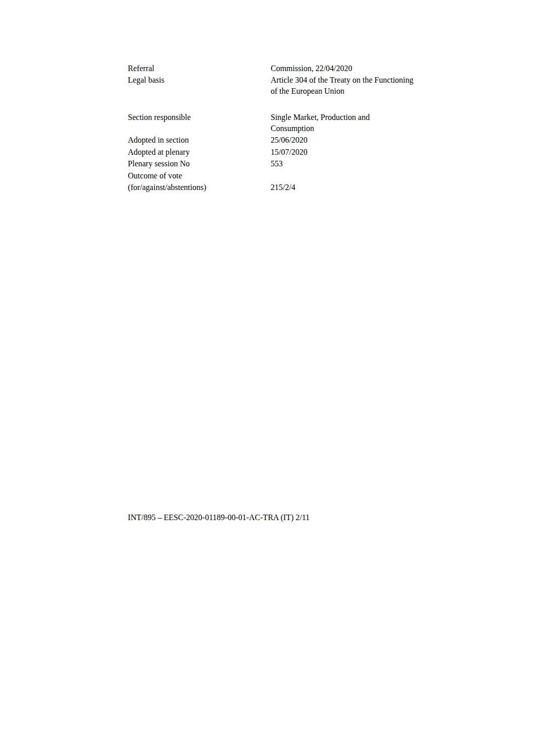| Referral | Commission, 22/04/2020 |
| Legal basis | Article 304 of the Treaty on the Functioning of the European Union |
| Section responsible | Single Market, Production and Consumption |
| Adopted in section | 25/06/2020 |
| Adopted at plenary | 15/07/2020 |
| Plenary session No | 553 |
| Outcome of vote | |
| (for/against/abstentions) | 215/2/4 |
INT/895 – EESC-2020-01189-00-01-AC-TRA (IT) 2/11